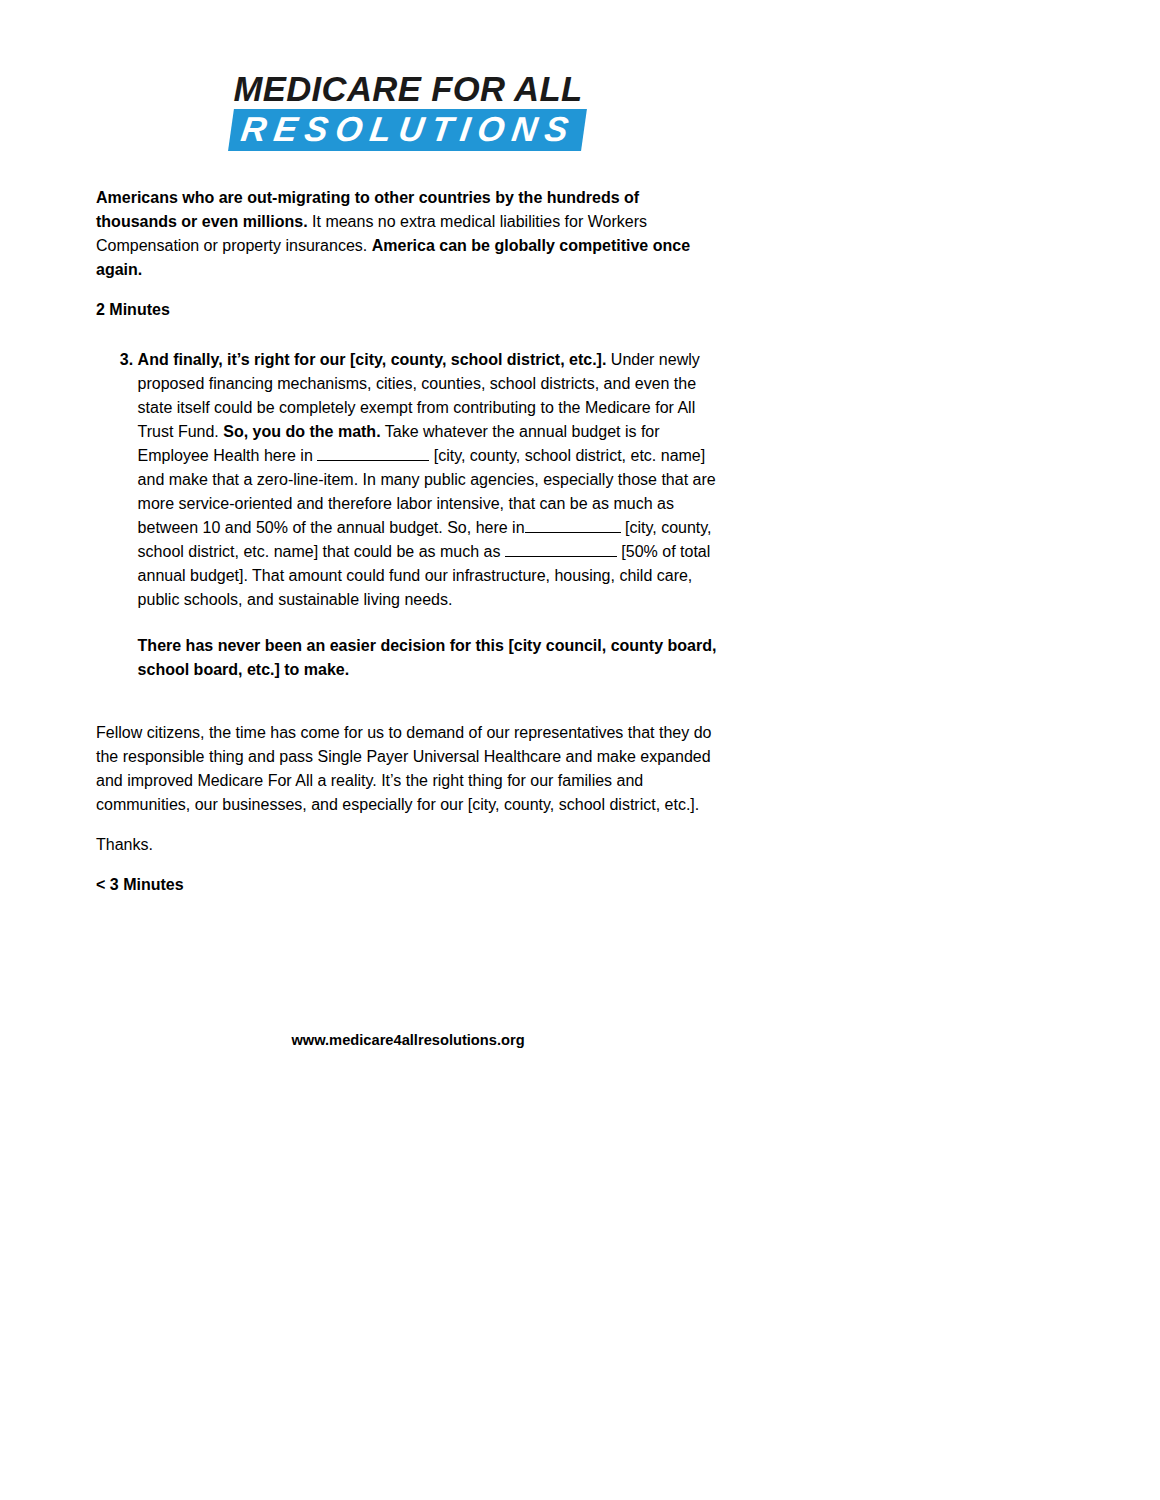MEDICARE FOR ALL RESOLUTIONS
Americans who are out-migrating to other countries by the hundreds of thousands or even millions. It means no extra medical liabilities for Workers Compensation or property insurances. America can be globally competitive once again.
2 Minutes
And finally, it’s right for our [city, county, school district, etc.]. Under newly proposed financing mechanisms, cities, counties, school districts, and even the state itself could be completely exempt from contributing to the Medicare for All Trust Fund. So, you do the math. Take whatever the annual budget is for Employee Health here in [city, county, school district, etc. name] and make that a zero-line-item. In many public agencies, especially those that are more service-oriented and therefore labor intensive, that can be as much as between 10 and 50% of the annual budget. So, here in [city, county, school district, etc. name] that could be as much as [50% of total annual budget]. That amount could fund our infrastructure, housing, child care, public schools, and sustainable living needs.
There has never been an easier decision for this [city council, county board, school board, etc.] to make.
Fellow citizens, the time has come for us to demand of our representatives that they do the responsible thing and pass Single Payer Universal Healthcare and make expanded and improved Medicare For All a reality. It’s the right thing for our families and communities, our businesses, and especially for our [city, county, school district, etc.].
Thanks.
< 3 Minutes
www.medicare4allresolutions.org